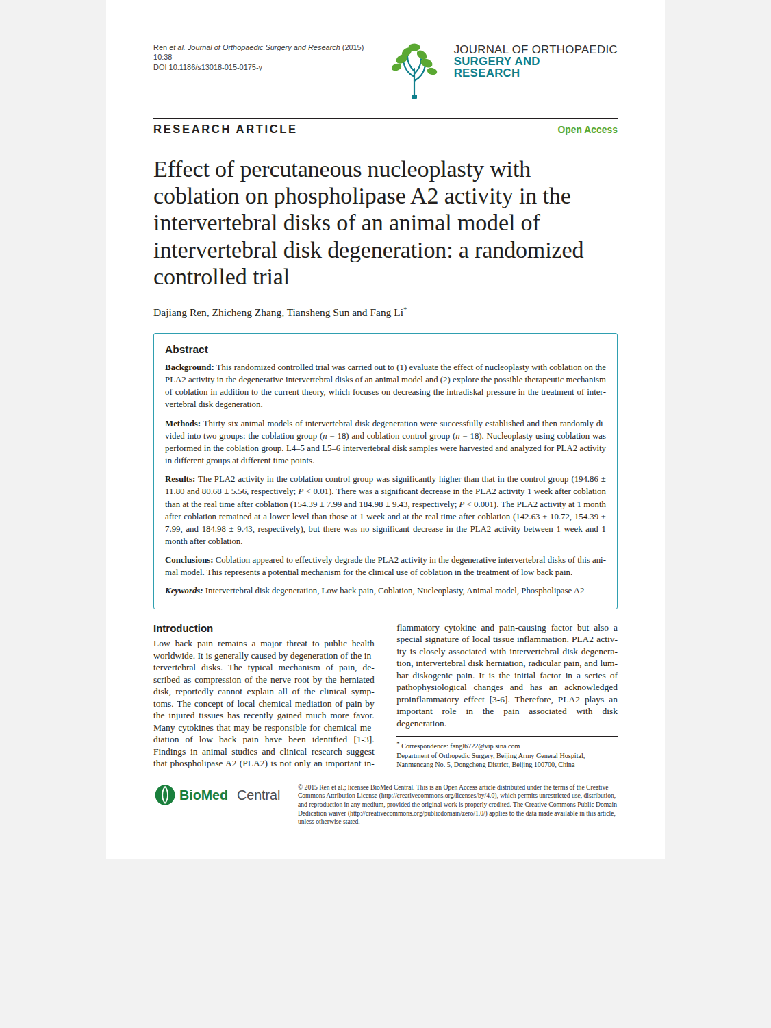Ren et al. Journal of Orthopaedic Surgery and Research (2015) 10:38
DOI 10.1186/s13018-015-0175-y
JOURNAL OF ORTHOPAEDIC
SURGERY AND
RESEARCH
Research Article
Open Access
Effect of percutaneous nucleoplasty with coblation on phospholipase A2 activity in the intervertebral disks of an animal model of intervertebral disk degeneration: a randomized controlled trial
Dajiang Ren, Zhicheng Zhang, Tiansheng Sun and Fang Li*
Abstract
Background: This randomized controlled trial was carried out to (1) evaluate the effect of nucleoplasty with coblation on the PLA2 activity in the degenerative intervertebral disks of an animal model and (2) explore the possible therapeutic mechanism of coblation in addition to the current theory, which focuses on decreasing the intradiskal pressure in the treatment of intervertebral disk degeneration.
Methods: Thirty-six animal models of intervertebral disk degeneration were successfully established and then randomly divided into two groups: the coblation group (n = 18) and coblation control group (n = 18). Nucleoplasty using coblation was performed in the coblation group. L4–5 and L5–6 intervertebral disk samples were harvested and analyzed for PLA2 activity in different groups at different time points.
Results: The PLA2 activity in the coblation control group was significantly higher than that in the control group (194.86 ± 11.80 and 80.68 ± 5.56, respectively; P < 0.01). There was a significant decrease in the PLA2 activity 1 week after coblation than at the real time after coblation (154.39 ± 7.99 and 184.98 ± 9.43, respectively; P < 0.001). The PLA2 activity at 1 month after coblation remained at a lower level than those at 1 week and at the real time after coblation (142.63 ± 10.72, 154.39 ± 7.99, and 184.98 ± 9.43, respectively), but there was no significant decrease in the PLA2 activity between 1 week and 1 month after coblation.
Conclusions: Coblation appeared to effectively degrade the PLA2 activity in the degenerative intervertebral disks of this animal model. This represents a potential mechanism for the clinical use of coblation in the treatment of low back pain.
Keywords: Intervertebral disk degeneration, Low back pain, Coblation, Nucleoplasty, Animal model, Phospholipase A2
Introduction
Low back pain remains a major threat to public health worldwide. It is generally caused by degeneration of the intervertebral disks. The typical mechanism of pain, described as compression of the nerve root by the herniated disk, reportedly cannot explain all of the clinical symptoms. The concept of local chemical mediation of pain by the injured tissues has recently gained much more favor. Many cytokines that may be responsible for chemical mediation of low back pain have been identified [1-3]. Findings in animal studies and clinical research suggest that phospholipase A2 (PLA2) is not only an important inflammatory cytokine and pain-causing factor but also a special signature of local tissue inflammation. PLA2 activity is closely associated with intervertebral disk degeneration, intervertebral disk herniation, radicular pain, and lumbar diskogenic pain. It is the initial factor in a series of pathophysiological changes and has an acknowledged proinflammatory effect [3-6]. Therefore, PLA2 plays an important role in the pain associated with disk degeneration.
* Correspondence: fangl6722@vip.sina.com
Department of Orthopedic Surgery, Beijing Army General Hospital,
Nanmencang No. 5, Dongcheng District, Beijing 100700, China
BioMed Central
© 2015 Ren et al.; licensee BioMed Central. This is an Open Access article distributed under the terms of the Creative Commons Attribution License (http://creativecommons.org/licenses/by/4.0), which permits unrestricted use, distribution, and reproduction in any medium, provided the original work is properly credited. The Creative Commons Public Domain Dedication waiver (http://creativecommons.org/publicdomain/zero/1.0/) applies to the data made available in this article, unless otherwise stated.